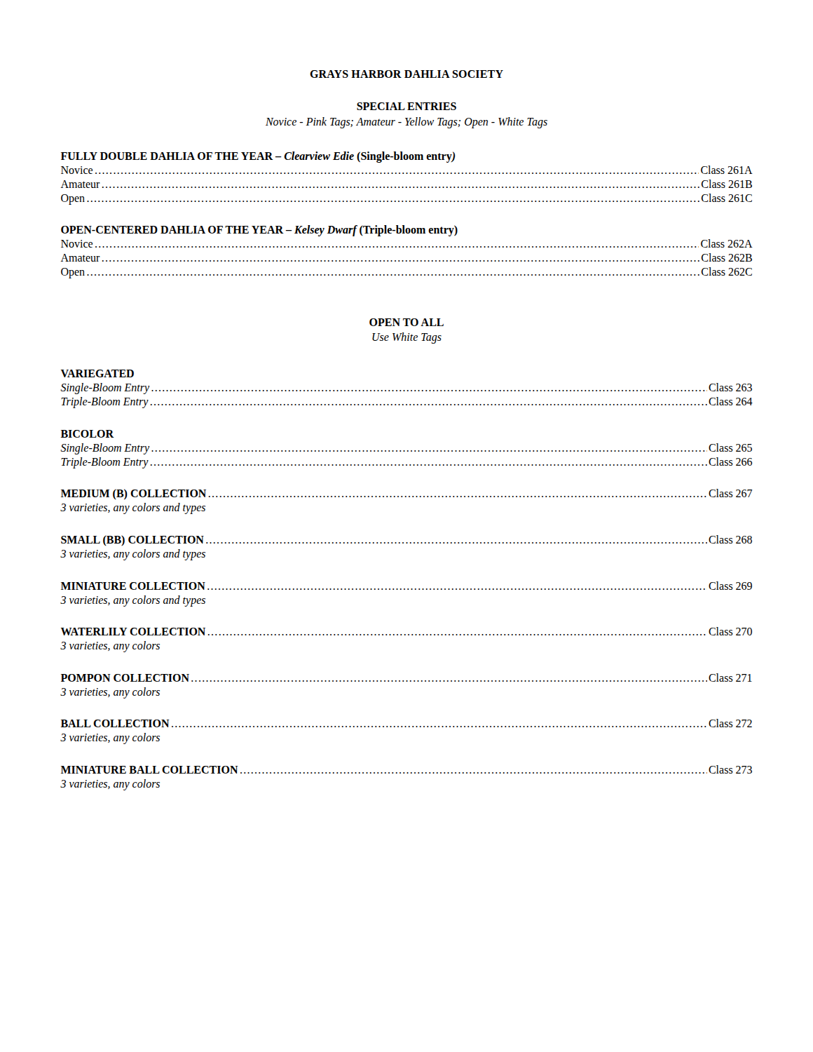GRAYS HARBOR DAHLIA SOCIETY
SPECIAL ENTRIES
Novice - Pink Tags; Amateur - Yellow Tags; Open - White Tags
FULLY DOUBLE DAHLIA OF THE YEAR – Clearview Edie (Single-bloom entry)
Novice Class 261A
Amateur Class 261B
Open Class 261C
OPEN-CENTERED DAHLIA OF THE YEAR – Kelsey Dwarf (Triple-bloom entry)
Novice Class 262A
Amateur Class 262B
Open Class 262C
OPEN TO ALL
Use White Tags
VARIEGATED
Single-Bloom Entry Class 263
Triple-Bloom Entry Class 264
BICOLOR
Single-Bloom Entry Class 265
Triple-Bloom Entry Class 266
MEDIUM (B) COLLECTION Class 267
3 varieties, any colors and types
SMALL (BB) COLLECTION Class 268
3 varieties, any colors and types
MINIATURE COLLECTION Class 269
3 varieties, any colors and types
WATERLILY COLLECTION Class 270
3 varieties, any colors
POMPON COLLECTION Class 271
3 varieties, any colors
BALL COLLECTION Class 272
3 varieties, any colors
MINIATURE BALL COLLECTION Class 273
3 varieties, any colors